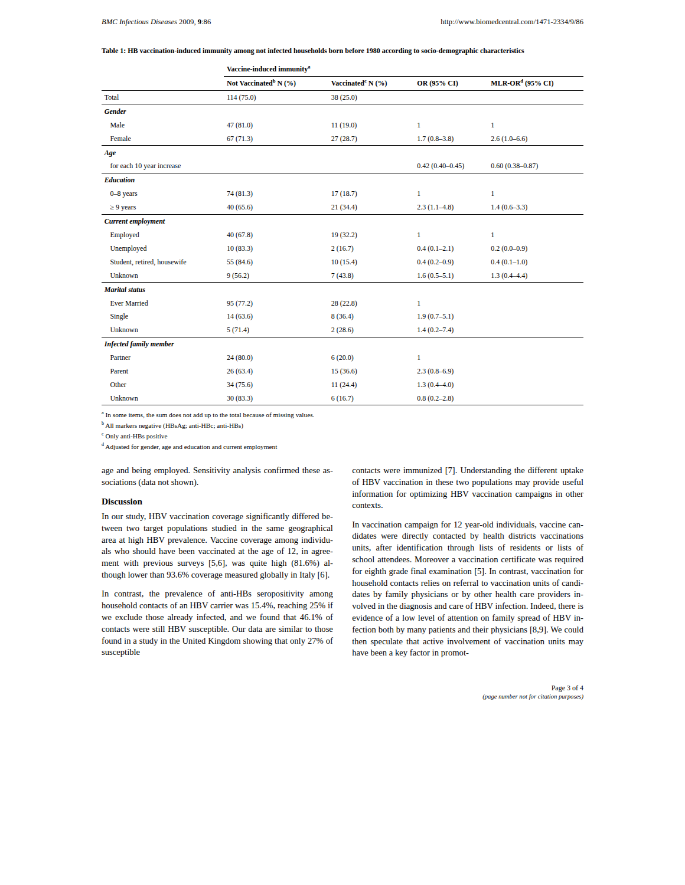BMC Infectious Diseases 2009, 9:86
http://www.biomedcentral.com/1471-2334/9/86
Table 1: HB vaccination-induced immunity among not infected households born before 1980 according to socio-demographic characteristics
| | Vaccine-induced immunity a |
| --- | --- |
| | Not Vaccinated b N (%) | Vaccinated c N (%) | OR (95% CI) | MLR-OR d (95% CI) |
| Total | 114 (75.0) | 38 (25.0) | | |
| Gender |
| Male | 47 (81.0) | 11 (19.0) | 1 | 1 |
| Female | 67 (71.3) | 27 (28.7) | 1.7 (0.8–3.8) | 2.6 (1.0–6.6) |
| Age |
| for each 10 year increase | | | 0.42 (0.40–0.45) | 0.60 (0.38–0.87) |
| Education |
| 0–8 years | 74 (81.3) | 17 (18.7) | 1 | 1 |
| ≥ 9 years | 40 (65.6) | 21 (34.4) | 2.3 (1.1–4.8) | 1.4 (0.6–3.3) |
| Current employment |
| Employed | 40 (67.8) | 19 (32.2) | 1 | 1 |
| Unemployed | 10 (83.3) | 2 (16.7) | 0.4 (0.1–2.1) | 0.2 (0.0–0.9) |
| Student, retired, housewife | 55 (84.6) | 10 (15.4) | 0.4 (0.2–0.9) | 0.4 (0.1–1.0) |
| Unknown | 9 (56.2) | 7 (43.8) | 1.6 (0.5–5.1) | 1.3 (0.4–4.4) |
| Marital status |
| Ever Married | 95 (77.2) | 28 (22.8) | 1 | |
| Single | 14 (63.6) | 8 (36.4) | 1.9 (0.7–5.1) | |
| Unknown | 5 (71.4) | 2 (28.6) | 1.4 (0.2–7.4) | |
| Infected family member |
| Partner | 24 (80.0) | 6 (20.0) | 1 | |
| Parent | 26 (63.4) | 15 (36.6) | 2.3 (0.8–6.9) | |
| Other | 34 (75.6) | 11 (24.4) | 1.3 (0.4–4.0) | |
| Unknown | 30 (83.3) | 6 (16.7) | 0.8 (0.2–2.8) | |
a In some items, the sum does not add up to the total because of missing values.
b All markers negative (HBsAg; anti-HBc; anti-HBs)
c Only anti-HBs positive
d Adjusted for gender, age and education and current employment
age and being employed. Sensitivity analysis confirmed these associations (data not shown).
Discussion
In our study, HBV vaccination coverage significantly differed between two target populations studied in the same geographical area at high HBV prevalence. Vaccine coverage among individuals who should have been vaccinated at the age of 12, in agreement with previous surveys [5,6], was quite high (81.6%) although lower than 93.6% coverage measured globally in Italy [6].
In contrast, the prevalence of anti-HBs seropositivity among household contacts of an HBV carrier was 15.4%, reaching 25% if we exclude those already infected, and we found that 46.1% of contacts were still HBV susceptible. Our data are similar to those found in a study in the United Kingdom showing that only 27% of susceptible
contacts were immunized [7]. Understanding the different uptake of HBV vaccination in these two populations may provide useful information for optimizing HBV vaccination campaigns in other contexts.
In vaccination campaign for 12 year-old individuals, vaccine candidates were directly contacted by health districts vaccinations units, after identification through lists of residents or lists of school attendees. Moreover a vaccination certificate was required for eighth grade final examination [5]. In contrast, vaccination for household contacts relies on referral to vaccination units of candidates by family physicians or by other health care providers involved in the diagnosis and care of HBV infection. Indeed, there is evidence of a low level of attention on family spread of HBV infection both by many patients and their physicians [8,9]. We could then speculate that active involvement of vaccination units may have been a key factor in promot-
Page 3 of 4
(page number not for citation purposes)